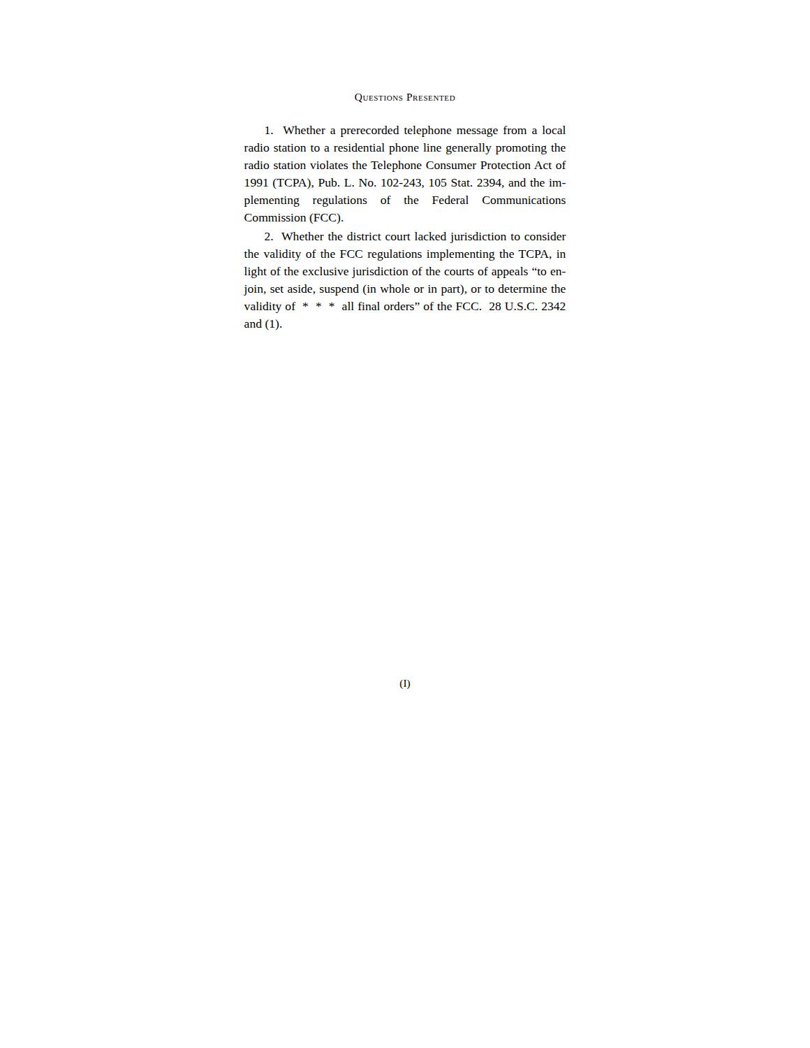Questions Presented
1. Whether a prerecorded telephone message from a local radio station to a residential phone line generally promoting the radio station violates the Telephone Consumer Protection Act of 1991 (TCPA), Pub. L. No. 102-243, 105 Stat. 2394, and the implementing regulations of the Federal Communications Commission (FCC).
2. Whether the district court lacked jurisdiction to consider the validity of the FCC regulations implementing the TCPA, in light of the exclusive jurisdiction of the courts of appeals “to enjoin, set aside, suspend (in whole or in part), or to determine the validity of * * * all final orders” of the FCC. 28 U.S.C. 2342 and (1).
(I)